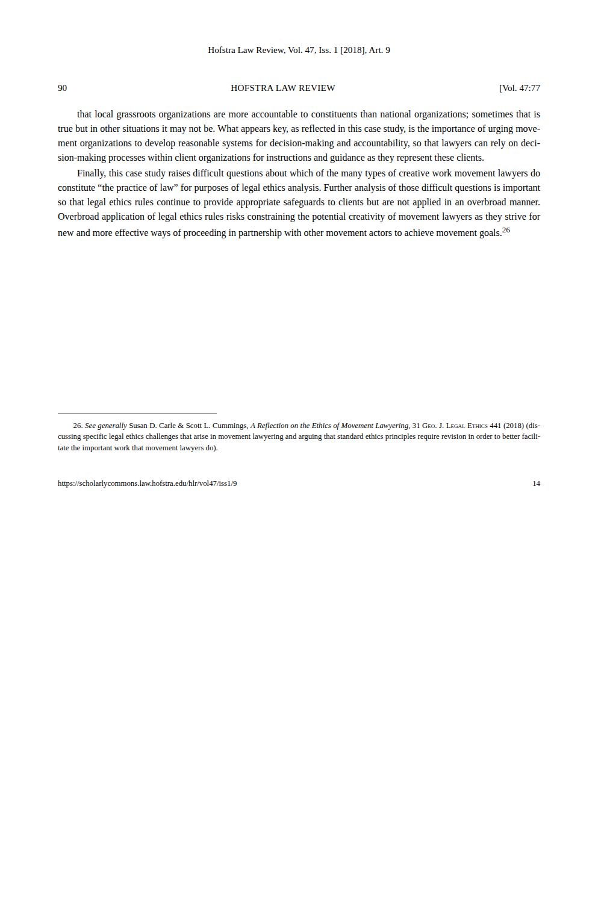Hofstra Law Review, Vol. 47, Iss. 1 [2018], Art. 9
90 HOFSTRA LAW REVIEW [Vol. 47:77
that local grassroots organizations are more accountable to constituents than national organizations; sometimes that is true but in other situations it may not be. What appears key, as reflected in this case study, is the importance of urging movement organizations to develop reasonable systems for decision-making and accountability, so that lawyers can rely on decision-making processes within client organizations for instructions and guidance as they represent these clients.
Finally, this case study raises difficult questions about which of the many types of creative work movement lawyers do constitute “the practice of law” for purposes of legal ethics analysis. Further analysis of those difficult questions is important so that legal ethics rules continue to provide appropriate safeguards to clients but are not applied in an overbroad manner. Overbroad application of legal ethics rules risks constraining the potential creativity of movement lawyers as they strive for new and more effective ways of proceeding in partnership with other movement actors to achieve movement goals.26
26. See generally Susan D. Carle & Scott L. Cummings, A Reflection on the Ethics of Movement Lawyering, 31 Geo. J. Legal Ethics 441 (2018) (discussing specific legal ethics challenges that arise in movement lawyering and arguing that standard ethics principles require revision in order to better facilitate the important work that movement lawyers do).
https://scholarlycommons.law.hofstra.edu/hlr/vol47/iss1/9 14